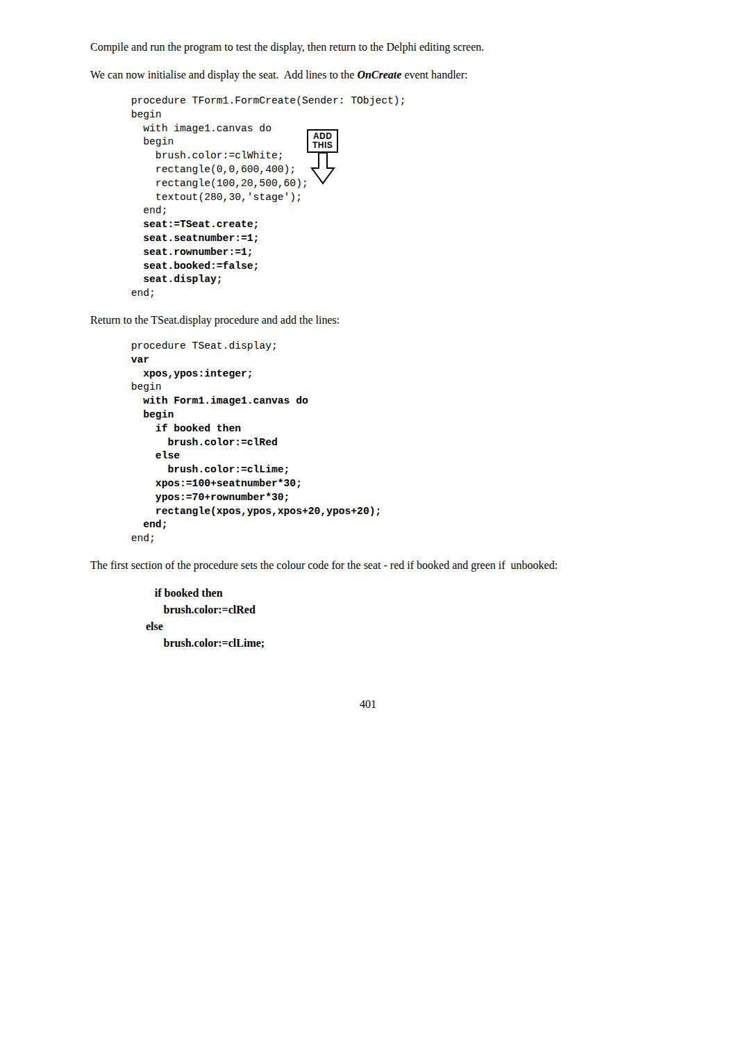Compile and run the program to test the display, then return to the Delphi editing screen.
We can now initialise and display the seat. Add lines to the OnCreate event handler:
procedure TForm1.FormCreate(Sender: TObject);
begin
  with image1.canvas do
  begin
    brush.color:=clWhite;
    rectangle(0,0,600,400);
    rectangle(100,20,500,60);
    textout(280,30,'stage');
  end;
  seat:=TSeat.create;
  seat.seatnumber:=1;
  seat.rownumber:=1;
  seat.booked:=false;
  seat.display;
end;
ADD
THIS
Return to the TSeat.display procedure and add the lines:
procedure TSeat.display;
var
  xpos,ypos:integer;
begin
  with Form1.image1.canvas do
  begin
    if booked then
      brush.color:=clRed
    else
      brush.color:=clLime;
    xpos:=100+seatnumber*30;
    ypos:=70+rownumber*30;
    rectangle(xpos,ypos,xpos+20,ypos+20);
  end;
end;
The first section of the procedure sets the colour code for the seat - red if booked and green if unbooked:
if booked then brush.color:=clRed else brush.color:=clLime;
401